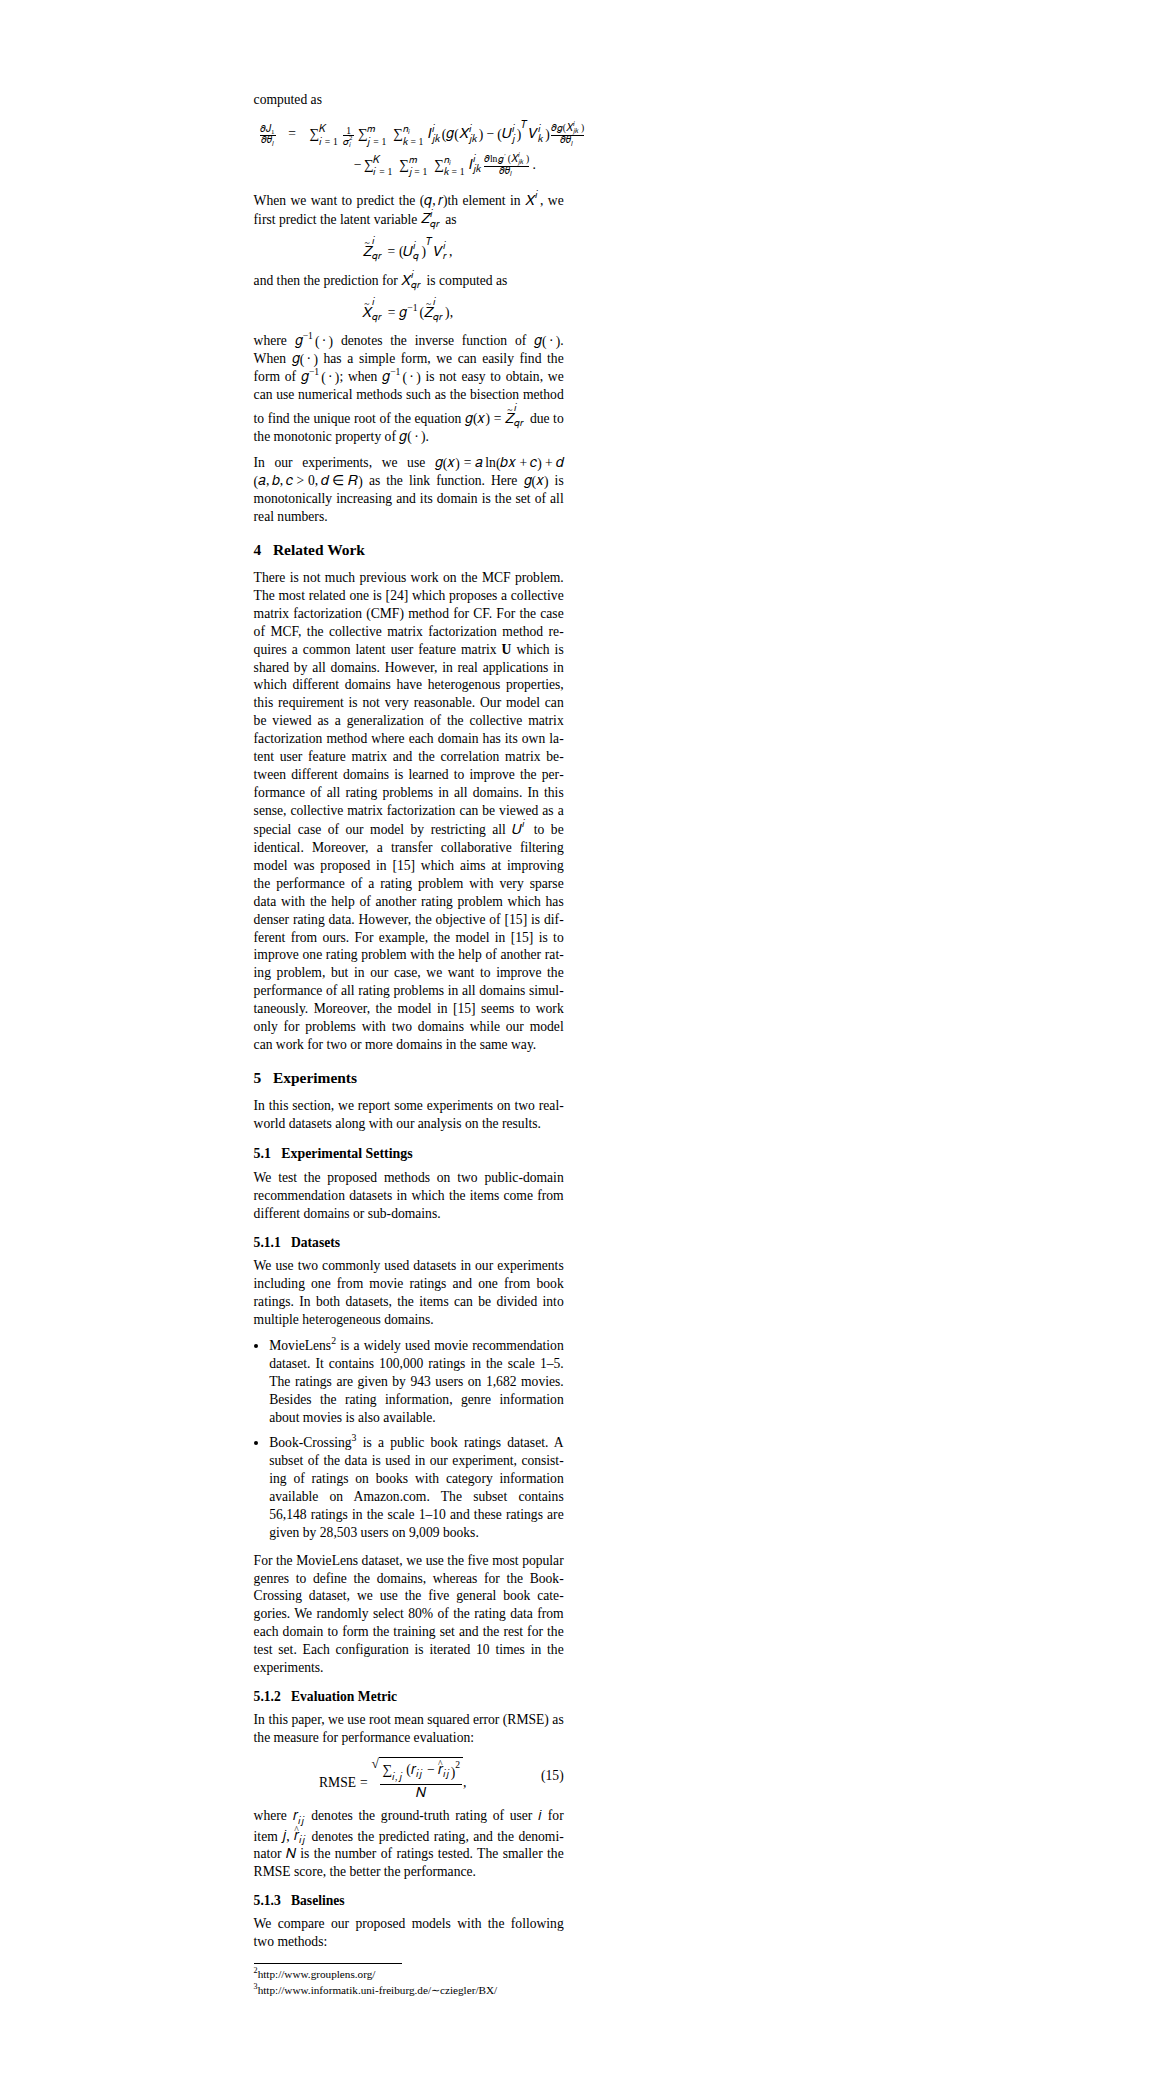computed as
∂J1∂θl = ∑i=1K 1σi2 ∑j=1m ∑k=1ni Ijki ( g(Xjki) − (Uji)T Vki ) ∂g(Xjki)∂θl − ∑i=1K ∑j=1m ∑k=1ni Ijki ∂lng′(Xjki)∂θl .
When we want to predict the (q,r)th element in Xi, we first predict the latent variable Zqri as
Z~qri = (Uqi)T Vri ,
and then the prediction for Xqri is computed as
X~qri = g−1 ( Z~qri ) ,
where g−1(·) denotes the inverse function of g(·). When g(·) has a simple form, we can easily find the form of g−1(·); when g−1(·) is not easy to obtain, we can use numerical methods such as the bisection method to find the unique root of the equation g(x)=Z~qri due to the monotonic property of g(·).
In our experiments, we use g(x)=aln(bx+c)+d (a,b,c>0,d∈R) as the link function. Here g(x) is monotonically increasing and its domain is the set of all real numbers.
4 Related Work
There is not much previous work on the MCF problem. The most related one is [24] which proposes a collective matrix factorization (CMF) method for CF. For the case of MCF, the collective matrix factorization method requires a common latent user feature matrix U which is shared by all domains. However, in real applications in which different domains have heterogenous properties, this requirement is not very reasonable. Our model can be viewed as a generalization of the collective matrix factorization method where each domain has its own latent user feature matrix and the correlation matrix between different domains is learned to improve the performance of all rating problems in all domains. In this sense, collective matrix factorization can be viewed as a special case of our model by restricting all Ui to be identical. Moreover, a transfer collaborative filtering model was proposed in [15] which aims at improving the performance of a rating problem with very sparse data with the help of another rating problem which has denser rating data. However, the objective of [15] is different from ours. For example, the model in [15] is to improve one rating problem with the help of another rating problem, but in our case, we want to improve the performance of all rating problems in all domains simultaneously. Moreover, the model in [15] seems to work only for problems with two domains while our model can work for two or more domains in the same way.
5 Experiments
In this section, we report some experiments on two real-world datasets along with our analysis on the results.
5.1 Experimental Settings
We test the proposed methods on two public-domain recommendation datasets in which the items come from different domains or sub-domains.
5.1.1 Datasets
We use two commonly used datasets in our experiments including one from movie ratings and one from book ratings. In both datasets, the items can be divided into multiple heterogeneous domains.
MovieLens2 is a widely used movie recommendation dataset. It contains 100,000 ratings in the scale 1–5. The ratings are given by 943 users on 1,682 movies. Besides the rating information, genre information about movies is also available.
Book-Crossing3 is a public book ratings dataset. A subset of the data is used in our experiment, consisting of ratings on books with category information available on Amazon.com. The subset contains 56,148 ratings in the scale 1–10 and these ratings are given by 28,503 users on 9,009 books.
For the MovieLens dataset, we use the five most popular genres to define the domains, whereas for the Book-Crossing dataset, we use the five general book categories. We randomly select 80% of the rating data from each domain to form the training set and the rest for the test set. Each configuration is iterated 10 times in the experiments.
5.1.2 Evaluation Metric
In this paper, we use root mean squared error (RMSE) as the measure for performance evaluation:
RMSE = ∑i,j(rij−r^ij)2 N ,
(15)
where rij denotes the ground-truth rating of user i for item j, r^ij denotes the predicted rating, and the denominator N is the number of ratings tested. The smaller the RMSE score, the better the performance.
5.1.3 Baselines
We compare our proposed models with the following two methods:
2http://www.grouplens.org/
3http://www.informatik.uni-freiburg.de/∼cziegler/BX/